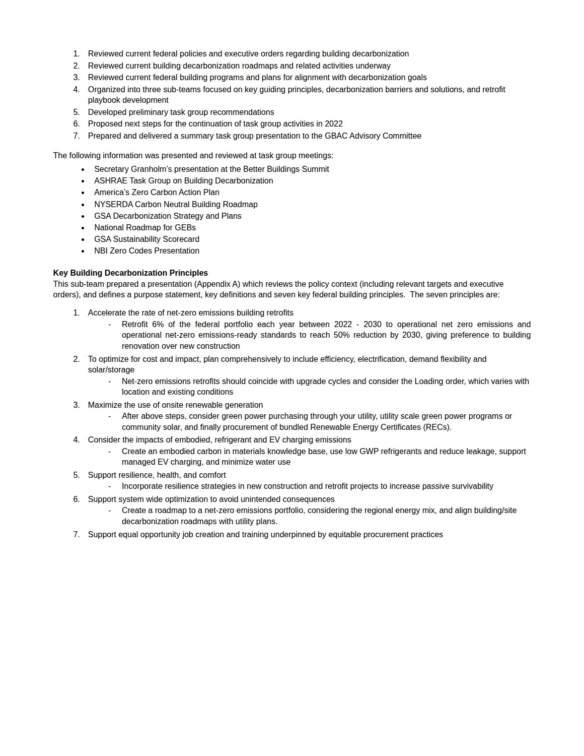Reviewed current federal policies and executive orders regarding building decarbonization
Reviewed current building decarbonization roadmaps and related activities underway
Reviewed current federal building programs and plans for alignment with decarbonization goals
Organized into three sub-teams focused on key guiding principles, decarbonization barriers and solutions, and retrofit playbook development
Developed preliminary task group recommendations
Proposed next steps for the continuation of task group activities in 2022
Prepared and delivered a summary task group presentation to the GBAC Advisory Committee
The following information was presented and reviewed at task group meetings:
Secretary Granholm’s presentation at the Better Buildings Summit
ASHRAE Task Group on Building Decarbonization
America’s Zero Carbon Action Plan
NYSERDA Carbon Neutral Building Roadmap
GSA Decarbonization Strategy and Plans
National Roadmap for GEBs
GSA Sustainability Scorecard
NBI Zero Codes Presentation
Key Building Decarbonization Principles
This sub-team prepared a presentation (Appendix A) which reviews the policy context (including relevant targets and executive orders), and defines a purpose statement, key definitions and seven key federal building principles. The seven principles are:
Accelerate the rate of net-zero emissions building retrofits
Retrofit 6% of the federal portfolio each year between 2022 - 2030 to operational net zero emissions and operational net-zero emissions-ready standards to reach 50% reduction by 2030, giving preference to building renovation over new construction
To optimize for cost and impact, plan comprehensively to include efficiency, electrification, demand flexibility and solar/storage
Net-zero emissions retrofits should coincide with upgrade cycles and consider the Loading order, which varies with location and existing conditions
Maximize the use of onsite renewable generation
After above steps, consider green power purchasing through your utility, utility scale green power programs or community solar, and finally procurement of bundled Renewable Energy Certificates (RECs).
Consider the impacts of embodied, refrigerant and EV charging emissions
Create an embodied carbon in materials knowledge base, use low GWP refrigerants and reduce leakage, support managed EV charging, and minimize water use
Support resilience, health, and comfort
Incorporate resilience strategies in new construction and retrofit projects to increase passive survivability
Support system wide optimization to avoid unintended consequences
Create a roadmap to a net-zero emissions portfolio, considering the regional energy mix, and align building/site decarbonization roadmaps with utility plans.
Support equal opportunity job creation and training underpinned by equitable procurement practices